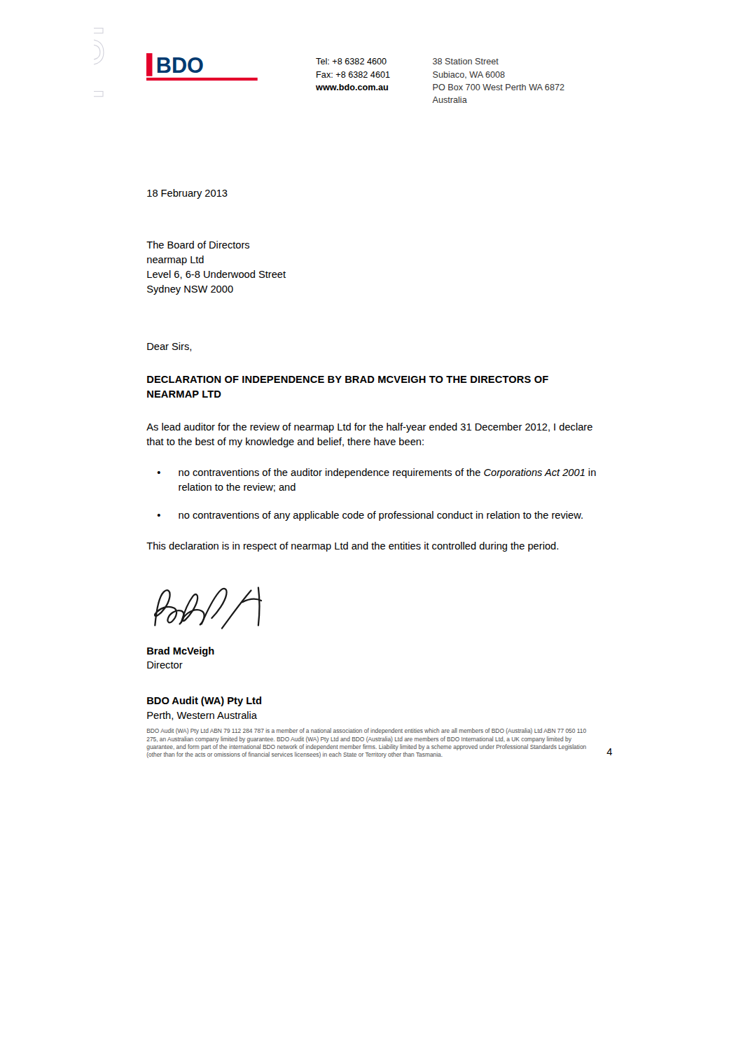For personal use only
BDO
Tel: +8 6382 4600
Fax: +8 6382 4601
www.bdo.com.au
38 Station Street
Subiaco, WA 6008
PO Box 700 West Perth WA 6872
Australia
18 February 2013
The Board of Directors
nearmap Ltd
Level 6, 6-8 Underwood Street
Sydney NSW 2000
Dear Sirs,
Declaration of Independence by Brad McVeigh to the Directors of nearmap Ltd
As lead auditor for the review of nearmap Ltd for the half-year ended 31 December 2012, I declare that to the best of my knowledge and belief, there have been:
no contraventions of the auditor independence requirements of the Corporations Act 2001 in relation to the review; and
no contraventions of any applicable code of professional conduct in relation to the review.
This declaration is in respect of nearmap Ltd and the entities it controlled during the period.
Brad McVeigh
Director
BDO Audit (WA) Pty Ltd
Perth, Western Australia
BDO Audit (WA) Pty Ltd ABN 79 112 284 787 is a member of a national association of independent entities which are all members of BDO (Australia) Ltd ABN 77 050 110 275, an Australian company limited by guarantee. BDO Audit (WA) Pty Ltd and BDO (Australia) Ltd are members of BDO International Ltd, a UK company limited by guarantee, and form part of the international BDO network of independent member firms. Liability limited by a scheme approved under Professional Standards Legislation (other than for the acts or omissions of financial services licensees) in each State or Territory other than Tasmania.
4